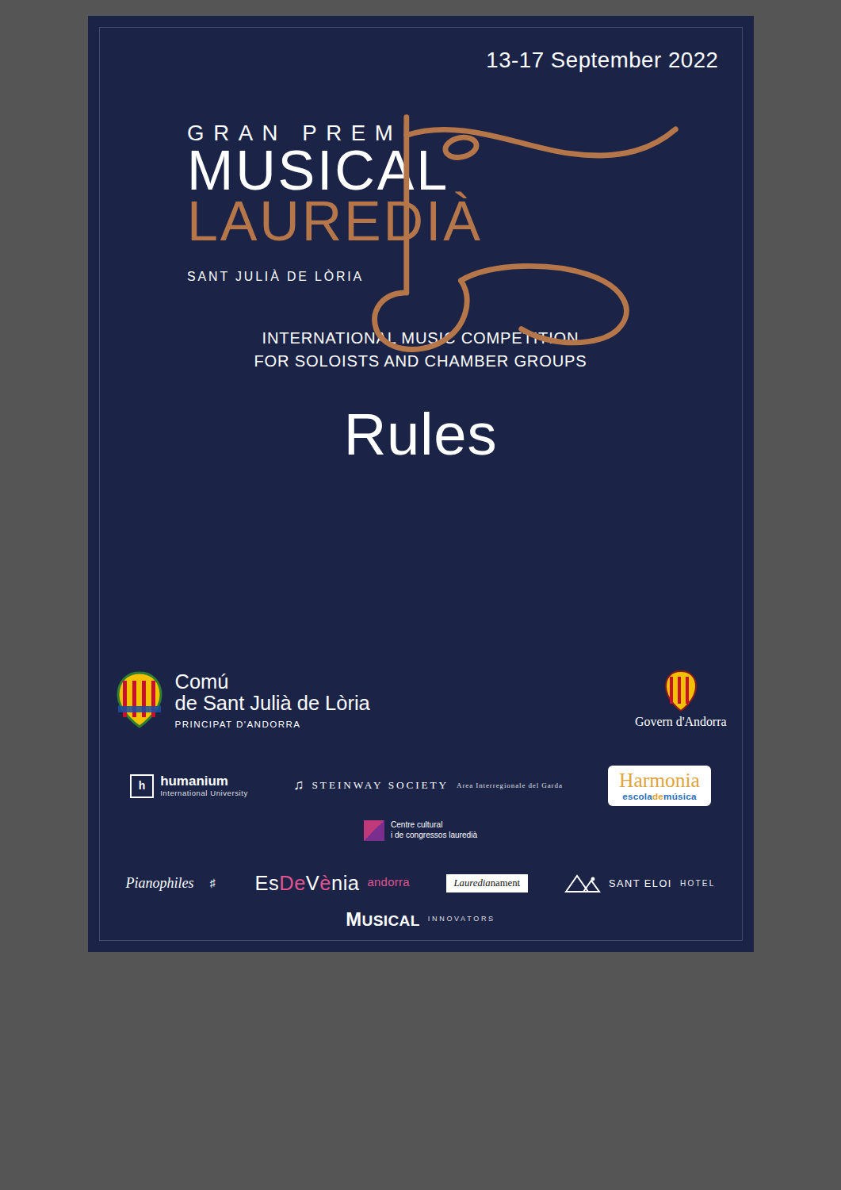13-17 September 2022
GRAN PREMI
MUSICAL
LAUREDIÀ
SANT JULIÀ DE LÒRIA
INTERNATIONAL MUSIC COMPETITION
FOR SOLOISTS AND CHAMBER GROUPS
Rules
Comú
de Sant Julià de Lòria
PRINCIPAT D'ANDORRA
Govern d'Andorra
h
humanium
International University
♫
STEINWAY SOCIETY
Area Interregionale del Garda
Harmonia
escolademúsica
Centre cultural
i de congressos lauredià
Pianophiles
♯
EsDe Vènia
andorra
Lauredianament
SANT ELOI
HOTEL
MUSICAL
INNOVATORS